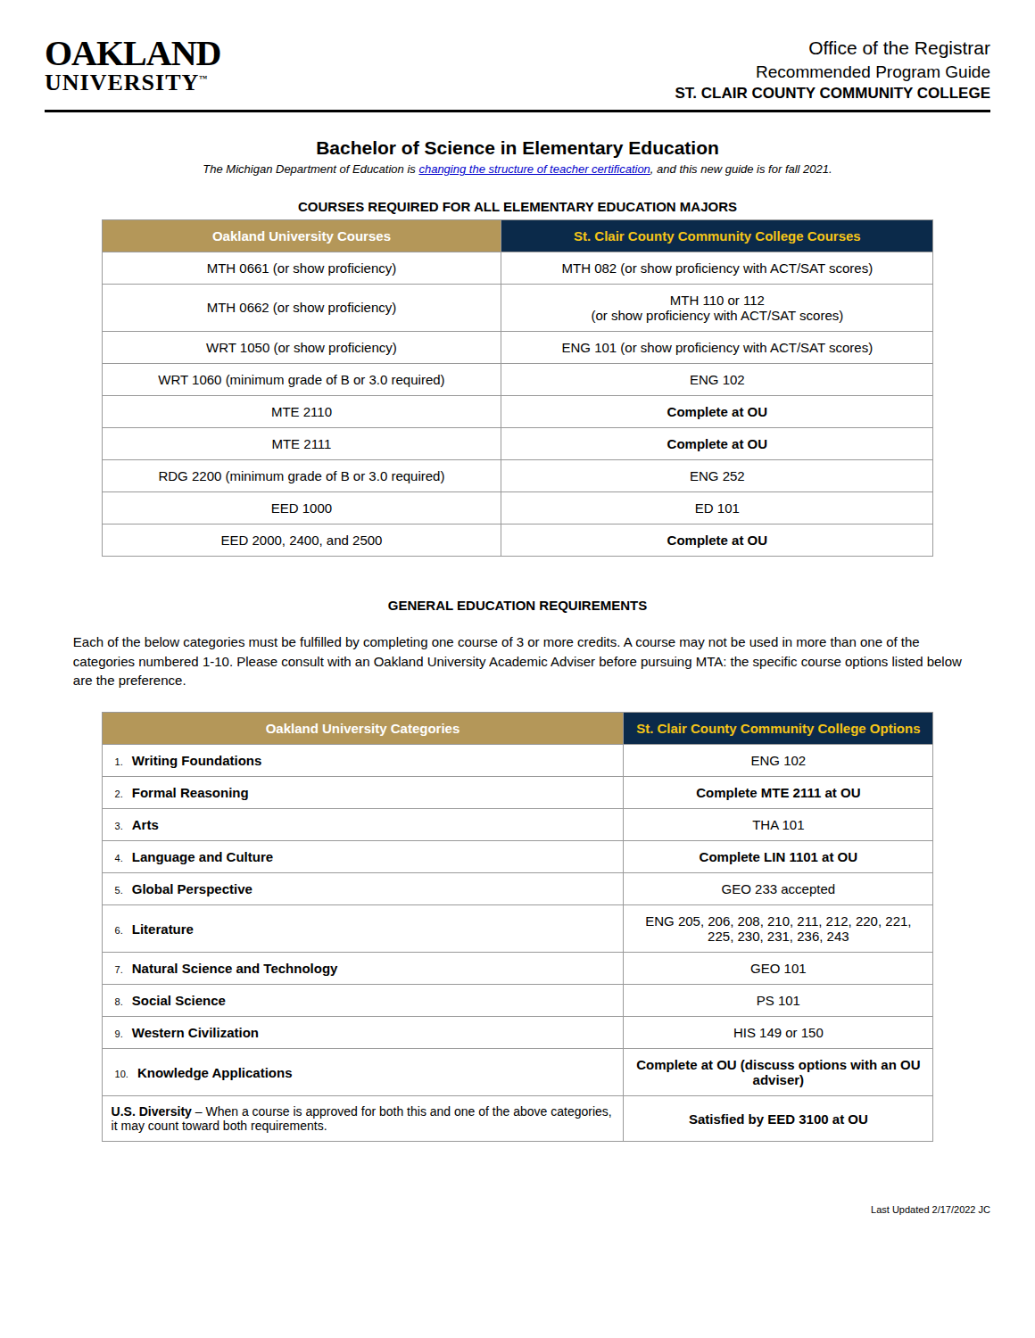OAKLAND
UNIVERSITY™
Office of the Registrar
Recommended Program Guide
ST. CLAIR COUNTY COMMUNITY COLLEGE
Bachelor of Science in Elementary Education
The Michigan Department of Education is changing the structure of teacher certification, and this new guide is for fall 2021.
COURSES REQUIRED FOR ALL ELEMENTARY EDUCATION MAJORS
| Oakland University Courses | St. Clair County Community College Courses |
| --- | --- |
| MTH 0661 (or show proficiency) | MTH 082 (or show proficiency with ACT/SAT scores) |
| MTH 0662 (or show proficiency) | MTH 110 or 112 (or show proficiency with ACT/SAT scores) |
| WRT 1050 (or show proficiency) | ENG 101 (or show proficiency with ACT/SAT scores) |
| WRT 1060 (minimum grade of B or 3.0 required) | ENG 102 |
| MTE 2110 | Complete at OU |
| MTE 2111 | Complete at OU |
| RDG 2200 (minimum grade of B or 3.0 required) | ENG 252 |
| EED 1000 | ED 101 |
| EED 2000, 2400, and 2500 | Complete at OU |
GENERAL EDUCATION REQUIREMENTS
Each of the below categories must be fulfilled by completing one course of 3 or more credits. A course may not be used in more than one of the categories numbered 1-10. Please consult with an Oakland University Academic Adviser before pursuing MTA: the specific course options listed below are the preference.
| Oakland University Categories | St. Clair County Community College Options |
| --- | --- |
| 1. Writing Foundations | ENG 102 |
| 2. Formal Reasoning | Complete MTE 2111 at OU |
| 3. Arts | THA 101 |
| 4. Language and Culture | Complete LIN 1101 at OU |
| 5. Global Perspective | GEO 233 accepted |
| 6. Literature | ENG 205, 206, 208, 210, 211, 212, 220, 221, 225, 230, 231, 236, 243 |
| 7. Natural Science and Technology | GEO 101 |
| 8. Social Science | PS 101 |
| 9. Western Civilization | HIS 149 or 150 |
| 10. Knowledge Applications | Complete at OU (discuss options with an OU adviser) |
| U.S. Diversity – When a course is approved for both this and one of the above categories, it may count toward both requirements. | Satisfied by EED 3100 at OU |
Last Updated 2/17/2022 JC